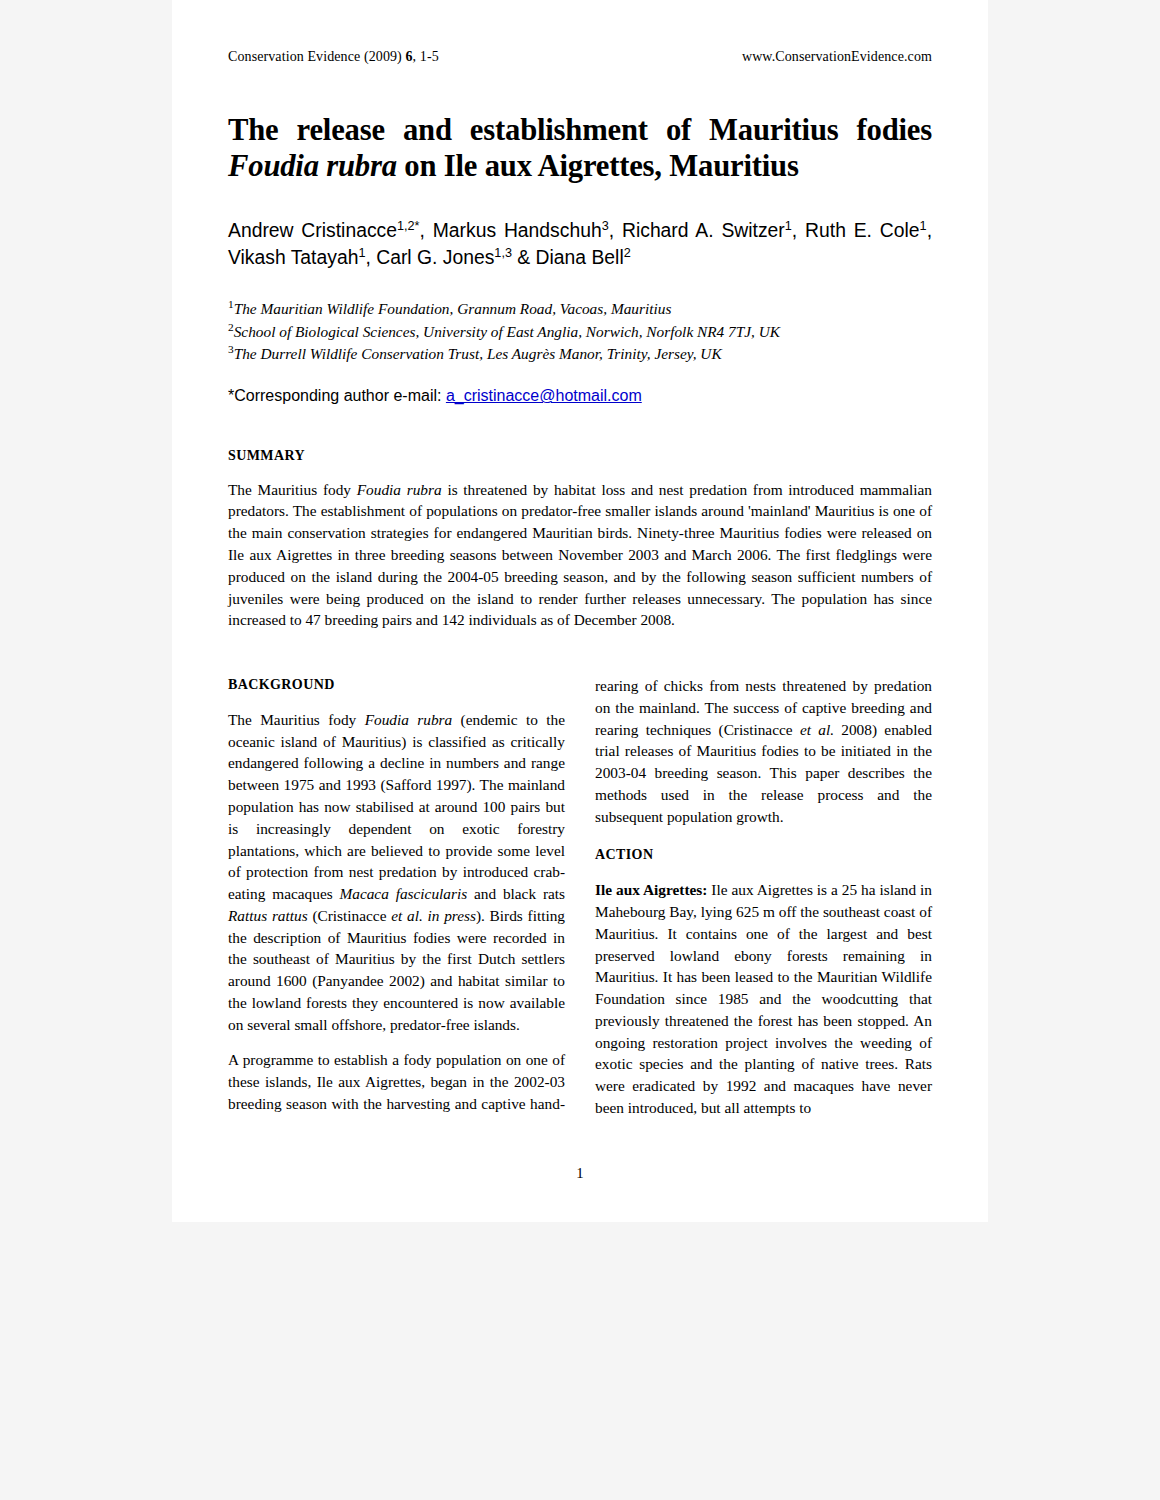Conservation Evidence (2009) 6, 1-5 www.ConservationEvidence.com
The release and establishment of Mauritius fodies Foudia rubra on Ile aux Aigrettes, Mauritius
Andrew Cristinacce1,2*, Markus Handschuh3, Richard A. Switzer1, Ruth E. Cole1, Vikash Tatayah1, Carl G. Jones1,3 & Diana Bell2
1The Mauritian Wildlife Foundation, Grannum Road, Vacoas, Mauritius
2School of Biological Sciences, University of East Anglia, Norwich, Norfolk NR4 7TJ, UK
3The Durrell Wildlife Conservation Trust, Les Augrès Manor, Trinity, Jersey, UK
*Corresponding author e-mail: a_cristinacce@hotmail.com
SUMMARY
The Mauritius fody Foudia rubra is threatened by habitat loss and nest predation from introduced mammalian predators. The establishment of populations on predator-free smaller islands around 'mainland' Mauritius is one of the main conservation strategies for endangered Mauritian birds. Ninety-three Mauritius fodies were released on Ile aux Aigrettes in three breeding seasons between November 2003 and March 2006. The first fledglings were produced on the island during the 2004-05 breeding season, and by the following season sufficient numbers of juveniles were being produced on the island to render further releases unnecessary. The population has since increased to 47 breeding pairs and 142 individuals as of December 2008.
BACKGROUND
The Mauritius fody Foudia rubra (endemic to the oceanic island of Mauritius) is classified as critically endangered following a decline in numbers and range between 1975 and 1993 (Safford 1997). The mainland population has now stabilised at around 100 pairs but is increasingly dependent on exotic forestry plantations, which are believed to provide some level of protection from nest predation by introduced crab-eating macaques Macaca fascicularis and black rats Rattus rattus (Cristinacce et al. in press). Birds fitting the description of Mauritius fodies were recorded in the southeast of Mauritius by the first Dutch settlers around 1600 (Panyandee 2002) and habitat similar to the lowland forests they encountered is now available on several small offshore, predator-free islands.
A programme to establish a fody population on one of these islands, Ile aux Aigrettes, began in the 2002-03 breeding season with the harvesting and captive hand-rearing of chicks from nests threatened by predation on the mainland. The success of captive breeding and rearing techniques (Cristinacce et al. 2008) enabled trial releases of Mauritius fodies to be initiated in the 2003-04 breeding season. This paper describes the methods used in the release process and the subsequent population growth.
ACTION
Ile aux Aigrettes: Ile aux Aigrettes is a 25 ha island in Mahebourg Bay, lying 625 m off the southeast coast of Mauritius. It contains one of the largest and best preserved lowland ebony forests remaining in Mauritius. It has been leased to the Mauritian Wildlife Foundation since 1985 and the woodcutting that previously threatened the forest has been stopped. An ongoing restoration project involves the weeding of exotic species and the planting of native trees. Rats were eradicated by 1992 and macaques have never been introduced, but all attempts to
1